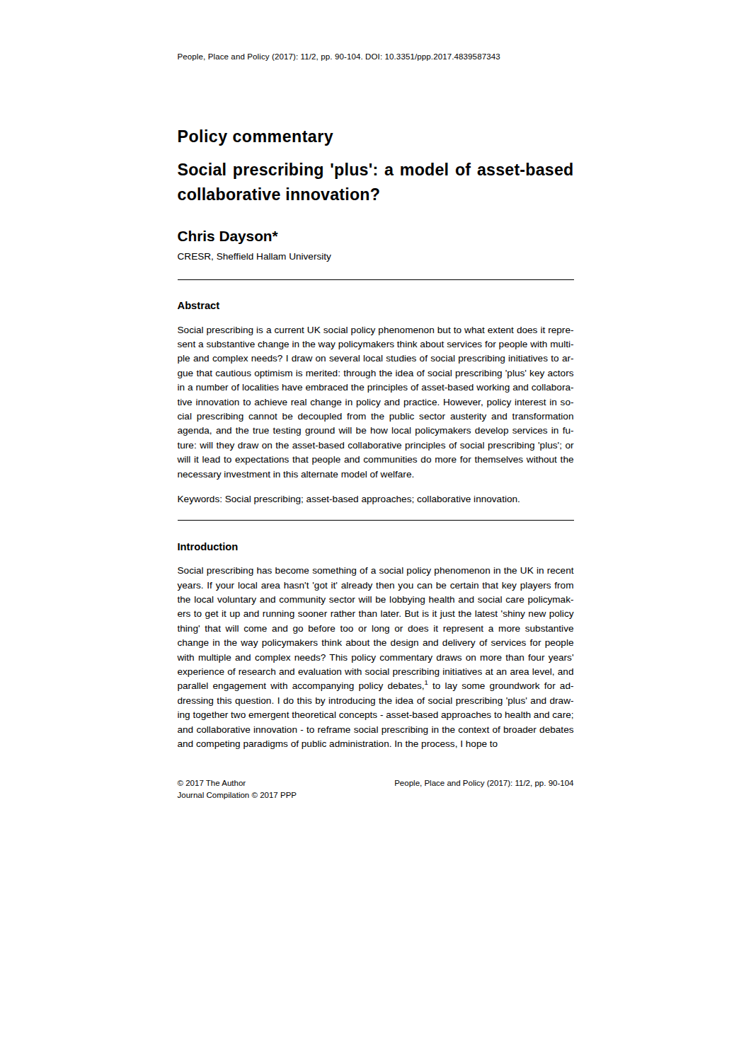People, Place and Policy (2017): 11/2, pp. 90-104. DOI: 10.3351/ppp.2017.4839587343
Policy commentary
Social prescribing 'plus': a model of asset-based collaborative innovation?
Chris Dayson*
CRESR, Sheffield Hallam University
Abstract
Social prescribing is a current UK social policy phenomenon but to what extent does it represent a substantive change in the way policymakers think about services for people with multiple and complex needs? I draw on several local studies of social prescribing initiatives to argue that cautious optimism is merited: through the idea of social prescribing 'plus' key actors in a number of localities have embraced the principles of asset-based working and collaborative innovation to achieve real change in policy and practice. However, policy interest in social prescribing cannot be decoupled from the public sector austerity and transformation agenda, and the true testing ground will be how local policymakers develop services in future: will they draw on the asset-based collaborative principles of social prescribing 'plus'; or will it lead to expectations that people and communities do more for themselves without the necessary investment in this alternate model of welfare.
Keywords: Social prescribing; asset-based approaches; collaborative innovation.
Introduction
Social prescribing has become something of a social policy phenomenon in the UK in recent years. If your local area hasn't 'got it' already then you can be certain that key players from the local voluntary and community sector will be lobbying health and social care policymakers to get it up and running sooner rather than later. But is it just the latest 'shiny new policy thing' that will come and go before too or long or does it represent a more substantive change in the way policymakers think about the design and delivery of services for people with multiple and complex needs? This policy commentary draws on more than four years' experience of research and evaluation with social prescribing initiatives at an area level, and parallel engagement with accompanying policy debates,1 to lay some groundwork for addressing this question. I do this by introducing the idea of social prescribing 'plus' and drawing together two emergent theoretical concepts - asset-based approaches to health and care; and collaborative innovation - to reframe social prescribing in the context of broader debates and competing paradigms of public administration. In the process, I hope to
© 2017 The Author
Journal Compilation © 2017 PPP
People, Place and Policy (2017): 11/2, pp. 90-104